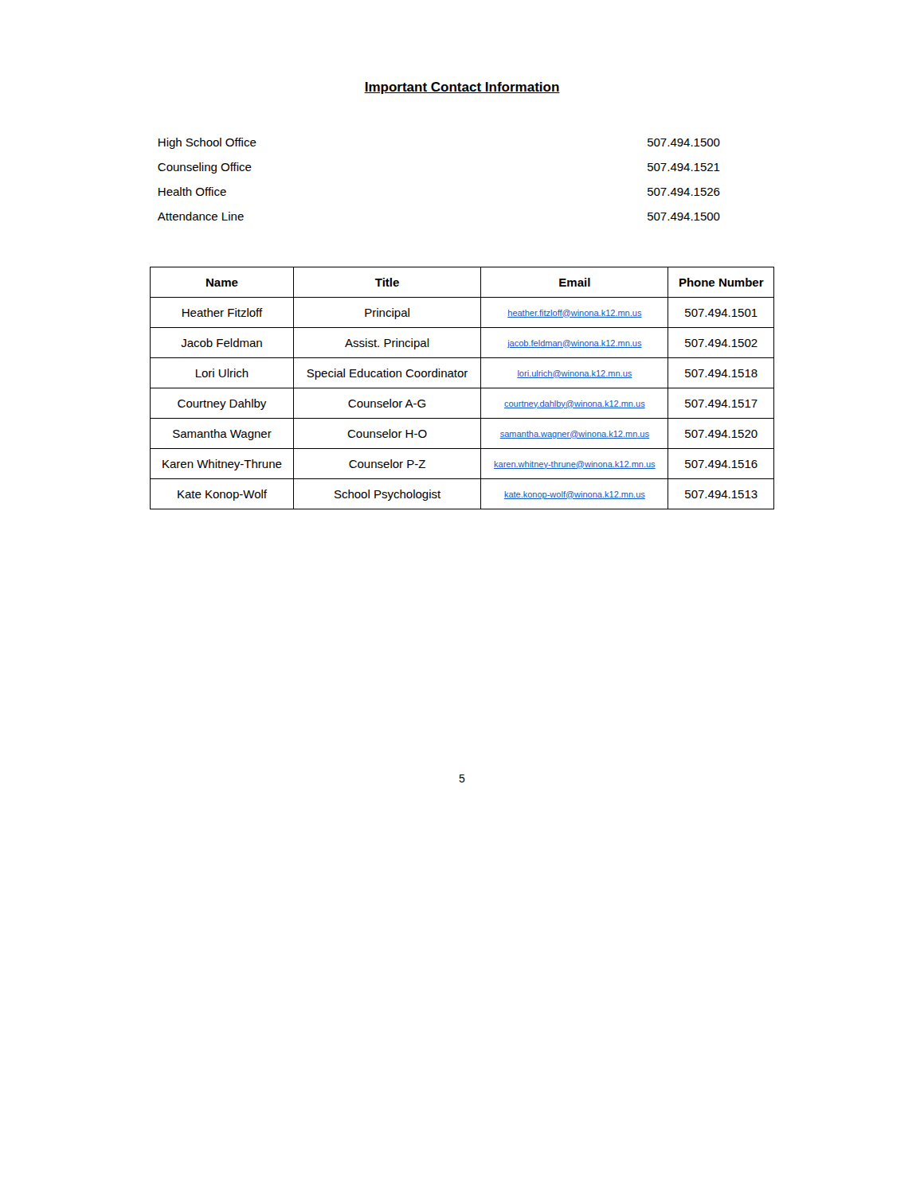Important Contact Information
High School Office 507.494.1500
Counseling Office 507.494.1521
Health Office 507.494.1526
Attendance Line 507.494.1500
| Name | Title | Email | Phone Number |
| --- | --- | --- | --- |
| Heather Fitzloff | Principal | heather.fitzloff@winona.k12.mn.us | 507.494.1501 |
| Jacob Feldman | Assist. Principal | jacob.feldman@winona.k12.mn.us | 507.494.1502 |
| Lori Ulrich | Special Education Coordinator | lori.ulrich@winona.k12.mn.us | 507.494.1518 |
| Courtney Dahlby | Counselor A-G | courtney.dahlby@winona.k12.mn.us | 507.494.1517 |
| Samantha Wagner | Counselor H-O | samantha.wagner@winona.k12.mn.us | 507.494.1520 |
| Karen Whitney-Thrune | Counselor P-Z | karen.whitney-thrune@winona.k12.mn.us | 507.494.1516 |
| Kate Konop-Wolf | School Psychologist | kate.konop-wolf@winona.k12.mn.us | 507.494.1513 |
5